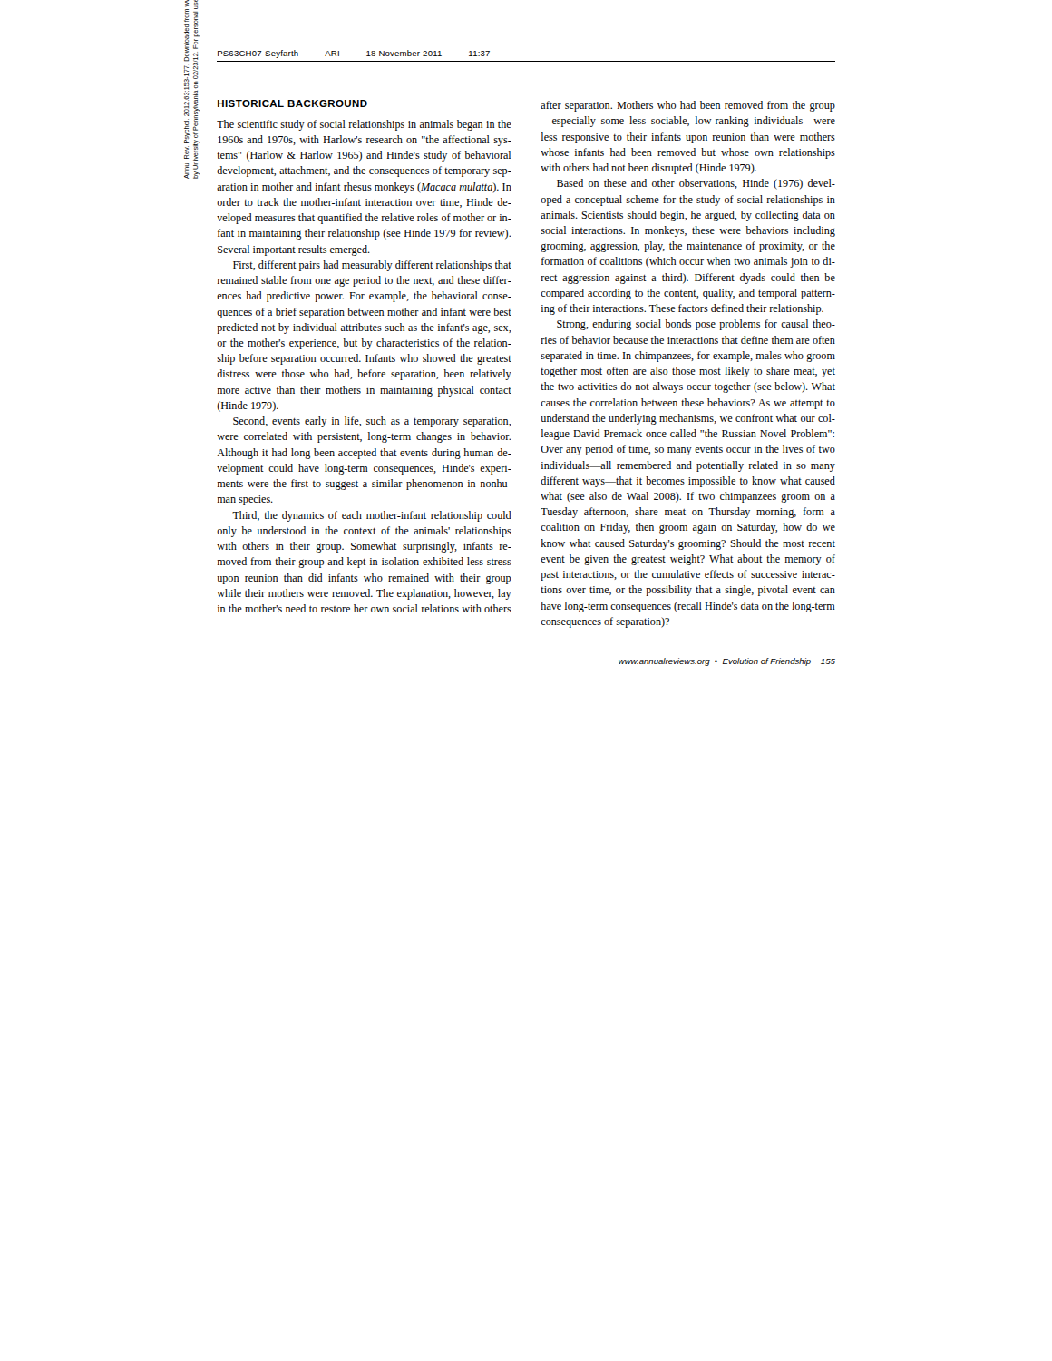PS63CH07-Seyfarth ARI 18 November 2011 11:37
Annu. Rev. Psychol. 2012.63:153-177. Downloaded from www.annualreviews.org
by University of Pennsylvania on 02/23/12. For personal use only.
HISTORICAL BACKGROUND
The scientific study of social relationships in animals began in the 1960s and 1970s, with Harlow's research on "the affectional systems" (Harlow & Harlow 1965) and Hinde's study of behavioral development, attachment, and the consequences of temporary separation in mother and infant rhesus monkeys (Macaca mulatta). In order to track the mother-infant interaction over time, Hinde developed measures that quantified the relative roles of mother or infant in maintaining their relationship (see Hinde 1979 for review). Several important results emerged.
First, different pairs had measurably different relationships that remained stable from one age period to the next, and these differences had predictive power. For example, the behavioral consequences of a brief separation between mother and infant were best predicted not by individual attributes such as the infant's age, sex, or the mother's experience, but by characteristics of the relationship before separation occurred. Infants who showed the greatest distress were those who had, before separation, been relatively more active than their mothers in maintaining physical contact (Hinde 1979).
Second, events early in life, such as a temporary separation, were correlated with persistent, long-term changes in behavior. Although it had long been accepted that events during human development could have long-term consequences, Hinde's experiments were the first to suggest a similar phenomenon in nonhuman species.
Third, the dynamics of each mother-infant relationship could only be understood in the context of the animals' relationships with others in their group. Somewhat surprisingly, infants removed from their group and kept in isolation exhibited less stress upon reunion than did infants who remained with their group while their mothers were removed. The explanation, however, lay in the mother's need to restore her own social relations with others after separation. Mothers who had been removed from the group—especially some less sociable, low-ranking individuals—were less responsive to their infants upon reunion than were mothers whose infants had been removed but whose own relationships with others had not been disrupted (Hinde 1979).
Based on these and other observations, Hinde (1976) developed a conceptual scheme for the study of social relationships in animals. Scientists should begin, he argued, by collecting data on social interactions. In monkeys, these were behaviors including grooming, aggression, play, the maintenance of proximity, or the formation of coalitions (which occur when two animals join to direct aggression against a third). Different dyads could then be compared according to the content, quality, and temporal patterning of their interactions. These factors defined their relationship.
Strong, enduring social bonds pose problems for causal theories of behavior because the interactions that define them are often separated in time. In chimpanzees, for example, males who groom together most often are also those most likely to share meat, yet the two activities do not always occur together (see below). What causes the correlation between these behaviors? As we attempt to understand the underlying mechanisms, we confront what our colleague David Premack once called "the Russian Novel Problem": Over any period of time, so many events occur in the lives of two individuals—all remembered and potentially related in so many different ways—that it becomes impossible to know what caused what (see also de Waal 2008). If two chimpanzees groom on a Tuesday afternoon, share meat on Thursday morning, form a coalition on Friday, then groom again on Saturday, how do we know what caused Saturday's grooming? Should the most recent event be given the greatest weight? What about the memory of past interactions, or the cumulative effects of successive interactions over time, or the possibility that a single, pivotal event can have long-term consequences (recall Hinde's data on the long-term consequences of separation)?
www.annualreviews.org • Evolution of Friendship 155